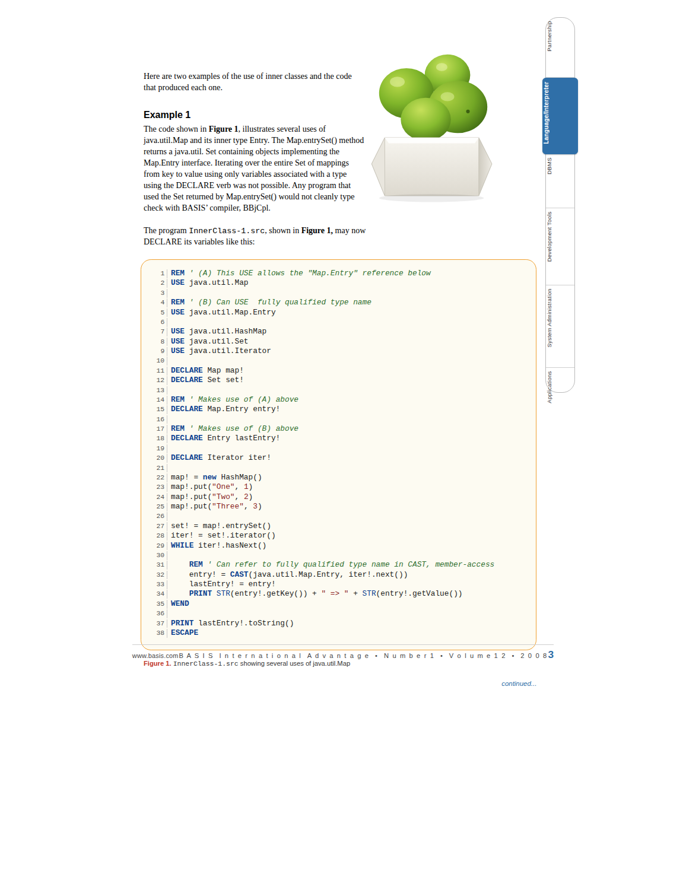Partnership
Language/Interpreter
DBMS
Development Tools
System Administration
Applications
Here are two examples of the use of inner classes and the code that produced each one.
Example 1
The code shown in Figure 1, illustrates several uses of java.util.Map and its inner type Entry. The Map.entrySet() method returns a java.util. Set containing objects implementing the Map.Entry interface. Iterating over the entire Set of mappings from key to value using only variables associated with a type using the DECLARE verb was not possible. Any program that used the Set returned by Map.entrySet() would not cleanly type check with BASIS’ compiler, BBjCpl.
The program InnerClass-1.src, shown in Figure 1, may now DECLARE its variables like this:
1 REM ' (A) This USE allows the "Map.Entry" reference below
2 USE java.util.Map
3
4 REM ' (B) Can USE  fully qualified type name
5 USE java.util.Map.Entry
6
7 USE java.util.HashMap
8 USE java.util.Set
9 USE java.util.Iterator
10
11 DECLARE Map map!
12 DECLARE Set set!
13
14 REM ' Makes use of (A) above
15 DECLARE Map.Entry entry!
16
17 REM ' Makes use of (B) above
18 DECLARE Entry lastEntry!
19
20 DECLARE Iterator iter!
21
22map! = new HashMap()
23map!.put("One", 1)
24map!.put("Two", 2)
25map!.put("Three", 3)
26
27set! = map!.entrySet()
28iter! = set!.iterator()
29 WHILE iter!.hasNext()
30
31    REM ' Can refer to fully qualified type name in CAST, member-access
32    entry! = CAST(java.util.Map.Entry, iter!.next())
33    lastEntry! = entry!
34    PRINT STR(entry!.getKey()) + " => " + STR(entry!.getValue())
35 WEND
36
37 PRINT lastEntry!.toString()
38 ESCAPE
Figure 1. InnerClass-1.src showing several uses of java.util.Map
continued...
www.basis.com B A S I S I n t e r n a t i o n a l A d v a n t a g e • N u m b e r 1 • V o l u m e 1 2 • 2 0 0 8 3